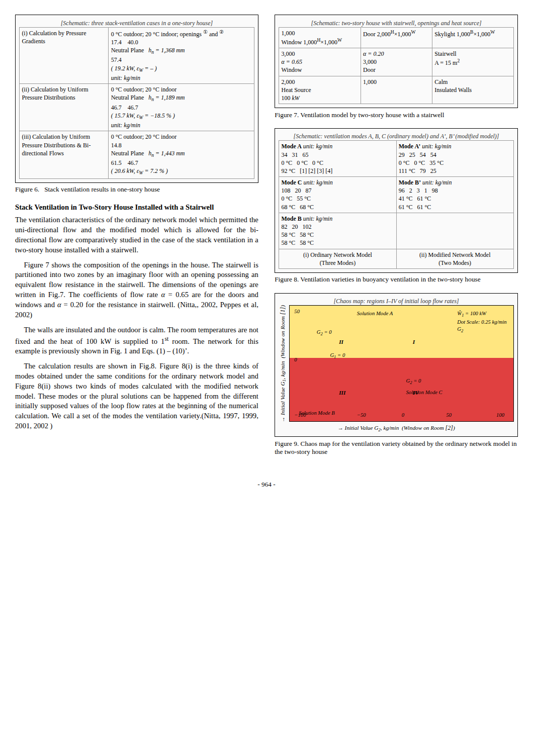[Schematic: three stack-ventilation cases in a one-story house]
| (i) Calculation by Pressure Gradients | 0 °C outdoor; 20 °C indoor; openings ① and ② 17.4 40.0 Neutral Plane h n = 1,368 mm 57.4 ( 19.2 kW, ε W = – ) unit: kg/min |
| (ii) Calculation by Uniform Pressure Distributions | 0 °C outdoor; 20 °C indoor Neutral Plane h n = 1,189 mm 46.7 46.7 ( 15.7 kW, ε W = −18.5 % ) unit: kg/min |
| (iii) Calculation by Uniform Pressure Distributions & Bi-directional Flows | 0 °C outdoor; 20 °C indoor 14.8 Neutral Plane h n = 1,443 mm 61.5 46.7 ( 20.6 kW, ε W = 7.2 % ) |
Figure 6. Stack ventilation results in one-story house
Stack Ventilation in Two-Story House Installed with a Stairwell
The ventilation characteristics of the ordinary network model which permitted the uni-directional flow and the modified model which is allowed for the bi-directional flow are comparatively studied in the case of the stack ventilation in a two-story house installed with a stairwell.
Figure 7 shows the composition of the openings in the house. The stairwell is partitioned into two zones by an imaginary floor with an opening possessing an equivalent flow resistance in the stairwell. The dimensions of the openings are written in Fig.7. The coefficients of flow rate α = 0.65 are for the doors and windows and α = 0.20 for the resistance in stairwell. (Nitta,, 2002, Peppes et al, 2002)
The walls are insulated and the outdoor is calm. The room temperatures are not fixed and the heat of 100 kW is supplied to 1st room. The network for this example is previously shown in Fig. 1 and Eqs. (1) – (10)’.
The calculation results are shown in Fig.8. Figure 8(i) is the three kinds of modes obtained under the same conditions for the ordinary network model and Figure 8(ii) shows two kinds of modes calculated with the modified network model. These modes or the plural solutions can be happened from the different initially supposed values of the loop flow rates at the beginning of the numerical calculation. We call a set of the modes the ventilation variety.(Nitta, 1997, 1999, 2001, 2002 )
[Schematic: two-story house with stairwell, openings and heat source]
| 1,000 Window 1,000 H ×1,000 W | Door 2,000 H ×1,000 W | Skylight 1,000 B ×1,000 W |
| 3,000 α = 0.65 Window | α = 0.20 3,000 Door | Stairwell A = 15 m 2 |
| 2,000 Heat Source 100 kW | 1,000 | Calm Insulated Walls |
Figure 7. Ventilation model by two-story house with a stairwell
[Schematic: ventilation modes A, B, C (ordinary model) and A’, B’ (modified model)]
| Mode A unit: kg/min 34 31 65 0 °C 0 °C 0 °C 92 °C [1] [2] [3] [4] | Mode A’ unit: kg/min 29 25 54 54 0 °C 0 °C 35 °C 111 °C 79 25 |
| Mode C unit: kg/min 108 20 87 0 °C 55 °C 68 °C 68 °C | Mode B’ unit: kg/min 96 2 3 1 98 41 °C 61 °C 61 °C 61 °C |
| Mode B unit: kg/min 82 20 102 58 °C 58 °C 58 °C 58 °C | |
| (i) Ordinary Network Model (Three Modes) | (ii) Modified Network Model (Two Modes) |
Figure 8. Ventilation varieties in buoyancy ventilation in the two-story house
[Chaos map: regions I–IV of initial loop flow rates]
→ Initial Value G1, kg/min (Window on Room [1])
I II III IV Solution Mode A Ŵ1 = 100 kW
Dot Scale: 0.25 kg/min
G2 G1 = 0 G2 = 0 G2 = 0 Solution Mode C Solution Mode B −100 −50 0 50 100 50 0
→ Initial Value G2, kg/min (Window on Room [2])
Figure 9. Chaos map for the ventilation variety obtained by the ordinary network model in the two-story house
- 964 -